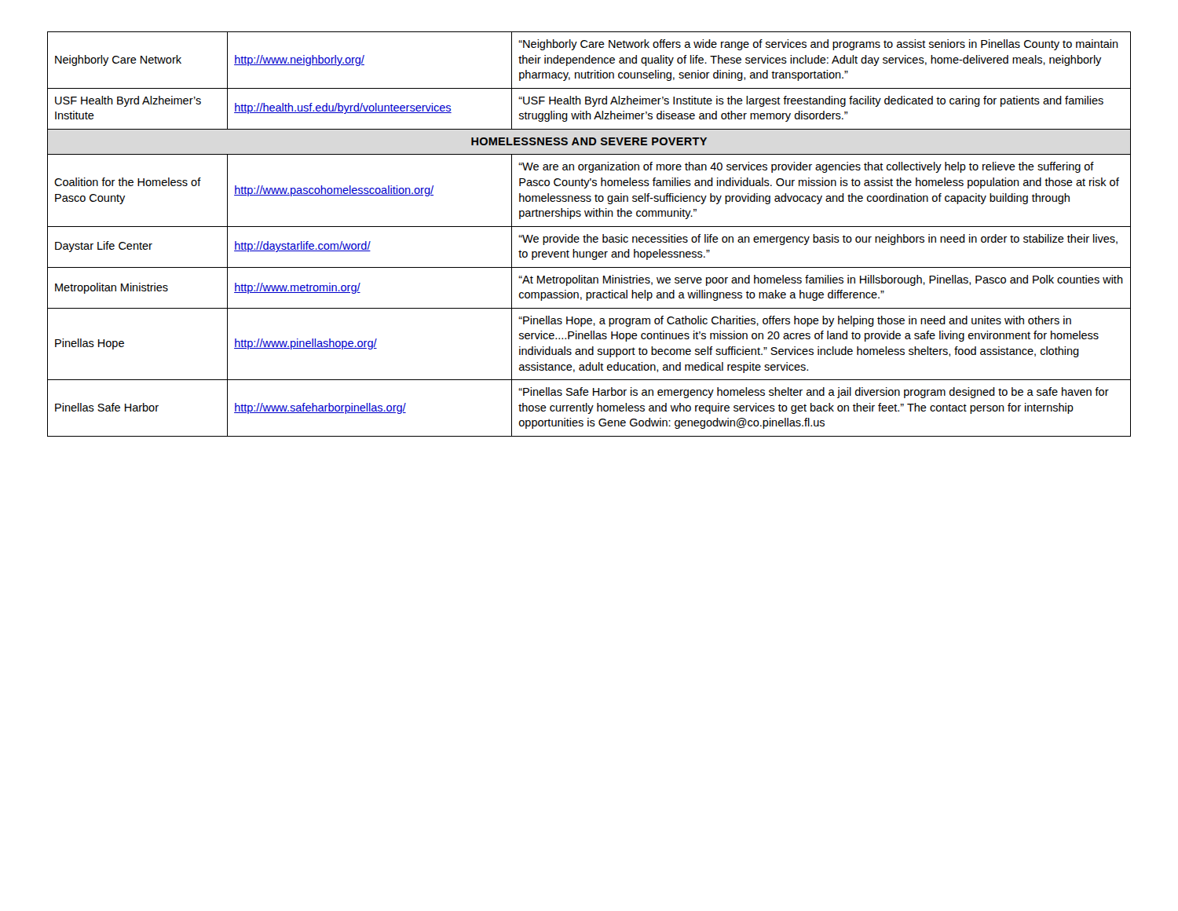| Neighborly Care Network | http://www.neighborly.org/ | “Neighborly Care Network offers a wide range of services and programs to assist seniors in Pinellas County to maintain their independence and quality of life. These services include: Adult day services, home-delivered meals, neighborly pharmacy, nutrition counseling, senior dining, and transportation.” |
| USF Health Byrd Alzheimer’s Institute | http://health.usf.edu/byrd/volunteerservices | “USF Health Byrd Alzheimer’s Institute is the largest freestanding facility dedicated to caring for patients and families struggling with Alzheimer’s disease and other memory disorders.” |
| HOMELESSNESS AND SEVERE POVERTY |
| Coalition for the Homeless of Pasco County | http://www.pascohomelesscoalition.org/ | “We are an organization of more than 40 services provider agencies that collectively help to relieve the suffering of Pasco County's homeless families and individuals. Our mission is to assist the homeless population and those at risk of homelessness to gain self-sufficiency by providing advocacy and the coordination of capacity building through partnerships within the community.” |
| Daystar Life Center | http://daystarlife.com/word/ | “We provide the basic necessities of life on an emergency basis to our neighbors in need in order to stabilize their lives, to prevent hunger and hopelessness.” |
| Metropolitan Ministries | http://www.metromin.org/ | “At Metropolitan Ministries, we serve poor and homeless families in Hillsborough, Pinellas, Pasco and Polk counties with compassion, practical help and a willingness to make a huge difference.” |
| Pinellas Hope | http://www.pinellashope.org/ | “Pinellas Hope, a program of Catholic Charities, offers hope by helping those in need and unites with others in service....Pinellas Hope continues it’s mission on 20 acres of land to provide a safe living environment for homeless individuals and support to become self sufficient.” Services include homeless shelters, food assistance, clothing assistance, adult education, and medical respite services. |
| Pinellas Safe Harbor | http://www.safeharborpinellas.org/ | “Pinellas Safe Harbor is an emergency homeless shelter and a jail diversion program designed to be a safe haven for those currently homeless and who require services to get back on their feet.” The contact person for internship opportunities is Gene Godwin: genegodwin@co.pinellas.fl.us |